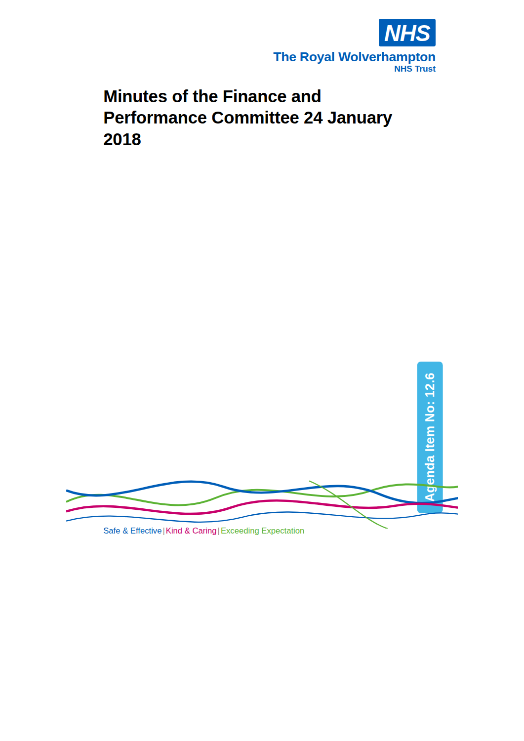NHS
The Royal Wolverhampton
NHS Trust
Minutes of the Finance and Performance Committee 24 January 2018
Agenda Item No: 12.6
Safe & Effective|Kind & Caring|Exceeding Expectation